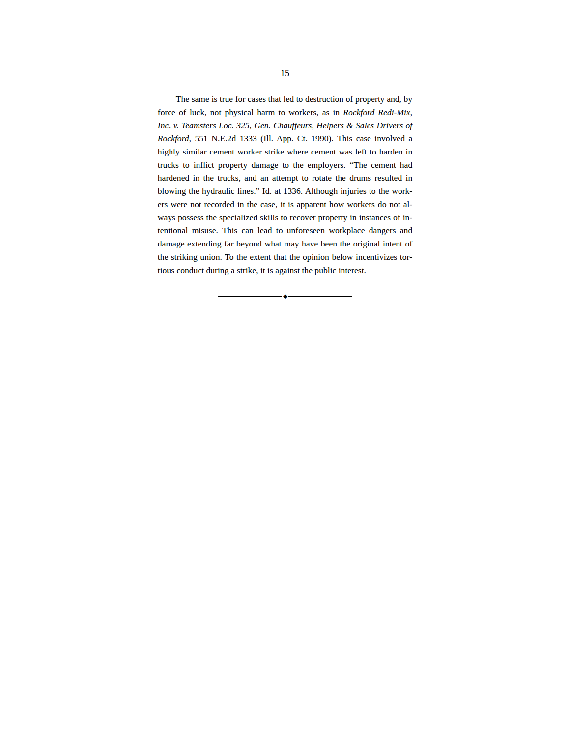15
The same is true for cases that led to destruction of property and, by force of luck, not physical harm to workers, as in Rockford Redi-Mix, Inc. v. Teamsters Loc. 325, Gen. Chauffeurs, Helpers & Sales Drivers of Rockford, 551 N.E.2d 1333 (Ill. App. Ct. 1990). This case involved a highly similar cement worker strike where cement was left to harden in trucks to inflict property damage to the employers. “The cement had hardened in the trucks, and an attempt to rotate the drums resulted in blowing the hydraulic lines.” Id. at 1336. Although injuries to the workers were not recorded in the case, it is apparent how workers do not always possess the specialized skills to recover property in instances of intentional misuse. This can lead to unforeseen workplace dangers and damage extending far beyond what may have been the original intent of the striking union. To the extent that the opinion below incentivizes tortious conduct during a strike, it is against the public interest.
◆